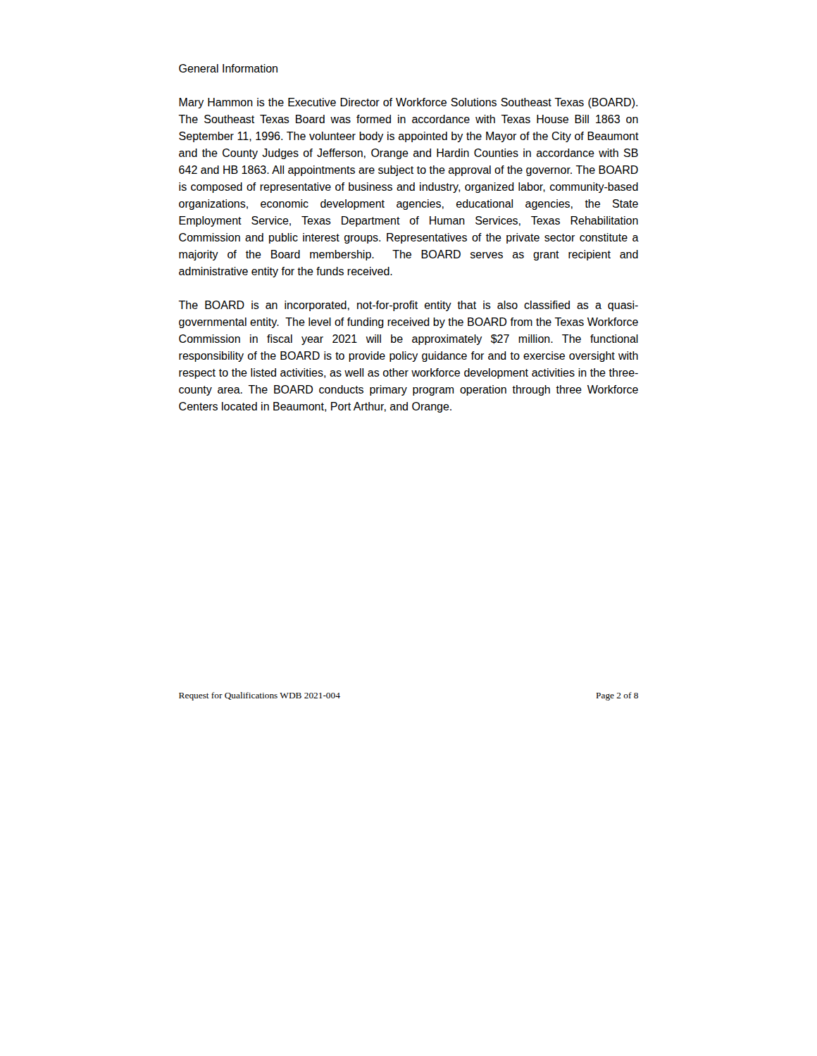General Information
Mary Hammon is the Executive Director of Workforce Solutions Southeast Texas (BOARD). The Southeast Texas Board was formed in accordance with Texas House Bill 1863 on September 11, 1996. The volunteer body is appointed by the Mayor of the City of Beaumont and the County Judges of Jefferson, Orange and Hardin Counties in accordance with SB 642 and HB 1863. All appointments are subject to the approval of the governor. The BOARD is composed of representative of business and industry, organized labor, community-based organizations, economic development agencies, educational agencies, the State Employment Service, Texas Department of Human Services, Texas Rehabilitation Commission and public interest groups. Representatives of the private sector constitute a majority of the Board membership. The BOARD serves as grant recipient and administrative entity for the funds received.
The BOARD is an incorporated, not-for-profit entity that is also classified as a quasi-governmental entity. The level of funding received by the BOARD from the Texas Workforce Commission in fiscal year 2021 will be approximately $27 million. The functional responsibility of the BOARD is to provide policy guidance for and to exercise oversight with respect to the listed activities, as well as other workforce development activities in the three-county area. The BOARD conducts primary program operation through three Workforce Centers located in Beaumont, Port Arthur, and Orange.
Request for Qualifications WDB 2021-004
Page 2 of 8